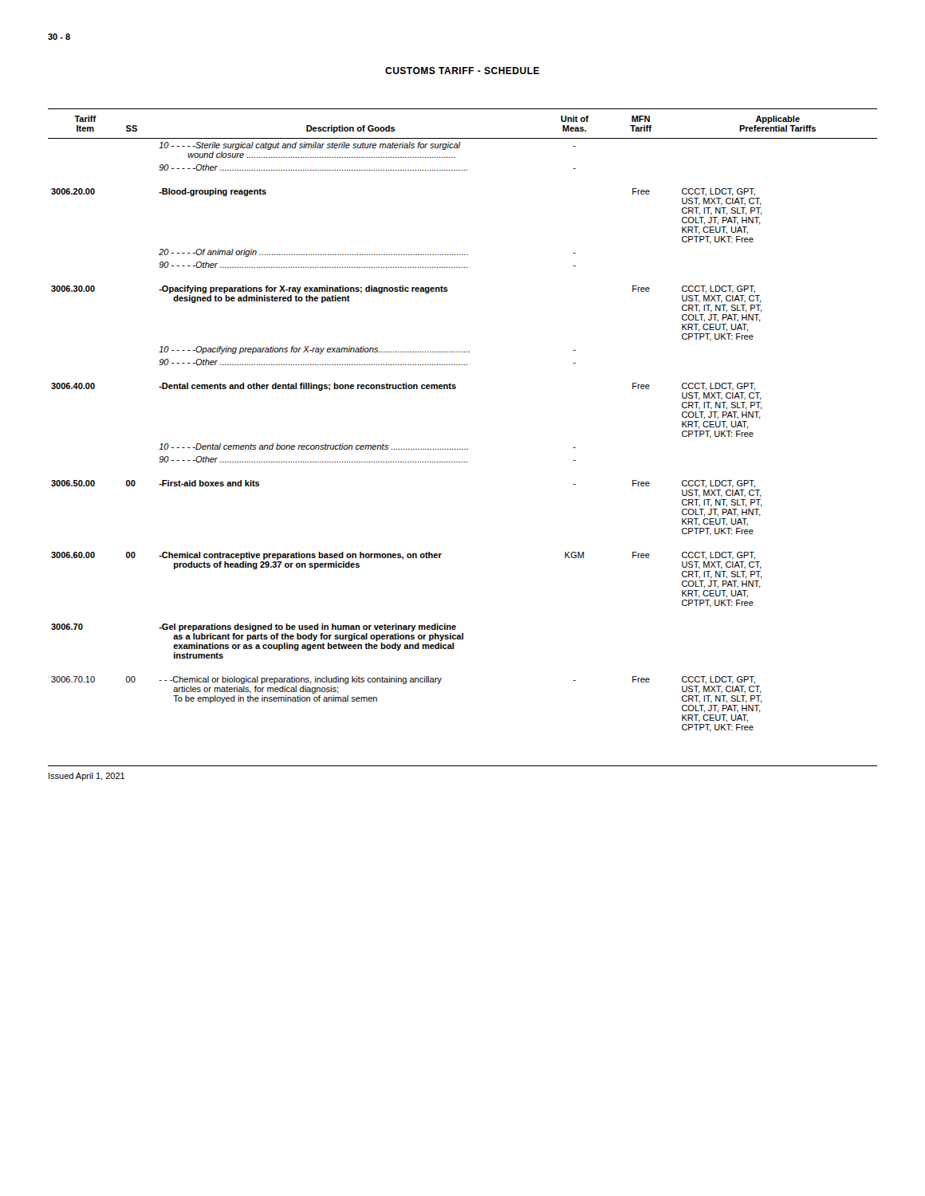30 - 8
CUSTOMS TARIFF - SCHEDULE
| Tariff Item | SS | Description of Goods | Unit of Meas. | MFN Tariff | Applicable Preferential Tariffs |
| --- | --- | --- | --- | --- | --- |
| | | 10 - - - - -Sterile surgical catgut and similar sterile suture materials for surgical wound closure ...................................................................................... | - | | |
| | | 90 - - - - -Other ...................................................................................................... | - | | |
| 3006.20.00 | | -Blood-grouping reagents | | Free | CCCT, LDCT, GPT, UST, MXT, CIAT, CT, CRT, IT, NT, SLT, PT, COLT, JT, PAT, HNT, KRT, CEUT, UAT, CPTPT, UKT: Free |
| | | 20 - - - - -Of animal origin ...................................................................................... | - | | |
| | | 90 - - - - -Other ...................................................................................................... | - | | |
| 3006.30.00 | | -Opacifying preparations for X-ray examinations; diagnostic reagents designed to be administered to the patient | | Free | CCCT, LDCT, GPT, UST, MXT, CIAT, CT, CRT, IT, NT, SLT, PT, COLT, JT, PAT, HNT, KRT, CEUT, UAT, CPTPT, UKT: Free |
| | | 10 - - - - -Opacifying preparations for X-ray examinations...................................... | - | | |
| | | 90 - - - - -Other ...................................................................................................... | - | | |
| 3006.40.00 | | -Dental cements and other dental fillings; bone reconstruction cements | | Free | CCCT, LDCT, GPT, UST, MXT, CIAT, CT, CRT, IT, NT, SLT, PT, COLT, JT, PAT, HNT, KRT, CEUT, UAT, CPTPT, UKT: Free |
| | | 10 - - - - -Dental cements and bone reconstruction cements ................................ | - | | |
| | | 90 - - - - -Other ...................................................................................................... | - | | |
| 3006.50.00 | 00 | -First-aid boxes and kits | - | Free | CCCT, LDCT, GPT, UST, MXT, CIAT, CT, CRT, IT, NT, SLT, PT, COLT, JT, PAT, HNT, KRT, CEUT, UAT, CPTPT, UKT: Free |
| 3006.60.00 | 00 | -Chemical contraceptive preparations based on hormones, on other products of heading 29.37 or on spermicides | KGM | Free | CCCT, LDCT, GPT, UST, MXT, CIAT, CT, CRT, IT, NT, SLT, PT, COLT, JT, PAT, HNT, KRT, CEUT, UAT, CPTPT, UKT: Free |
| 3006.70 | | -Gel preparations designed to be used in human or veterinary medicine as a lubricant for parts of the body for surgical operations or physical examinations or as a coupling agent between the body and medical instruments | | | |
| 3006.70.10 | 00 | - - -Chemical or biological preparations, including kits containing ancillary articles or materials, for medical diagnosis; To be employed in the insemination of animal semen | - | Free | CCCT, LDCT, GPT, UST, MXT, CIAT, CT, CRT, IT, NT, SLT, PT, COLT, JT, PAT, HNT, KRT, CEUT, UAT, CPTPT, UKT: Free |
Issued April 1, 2021